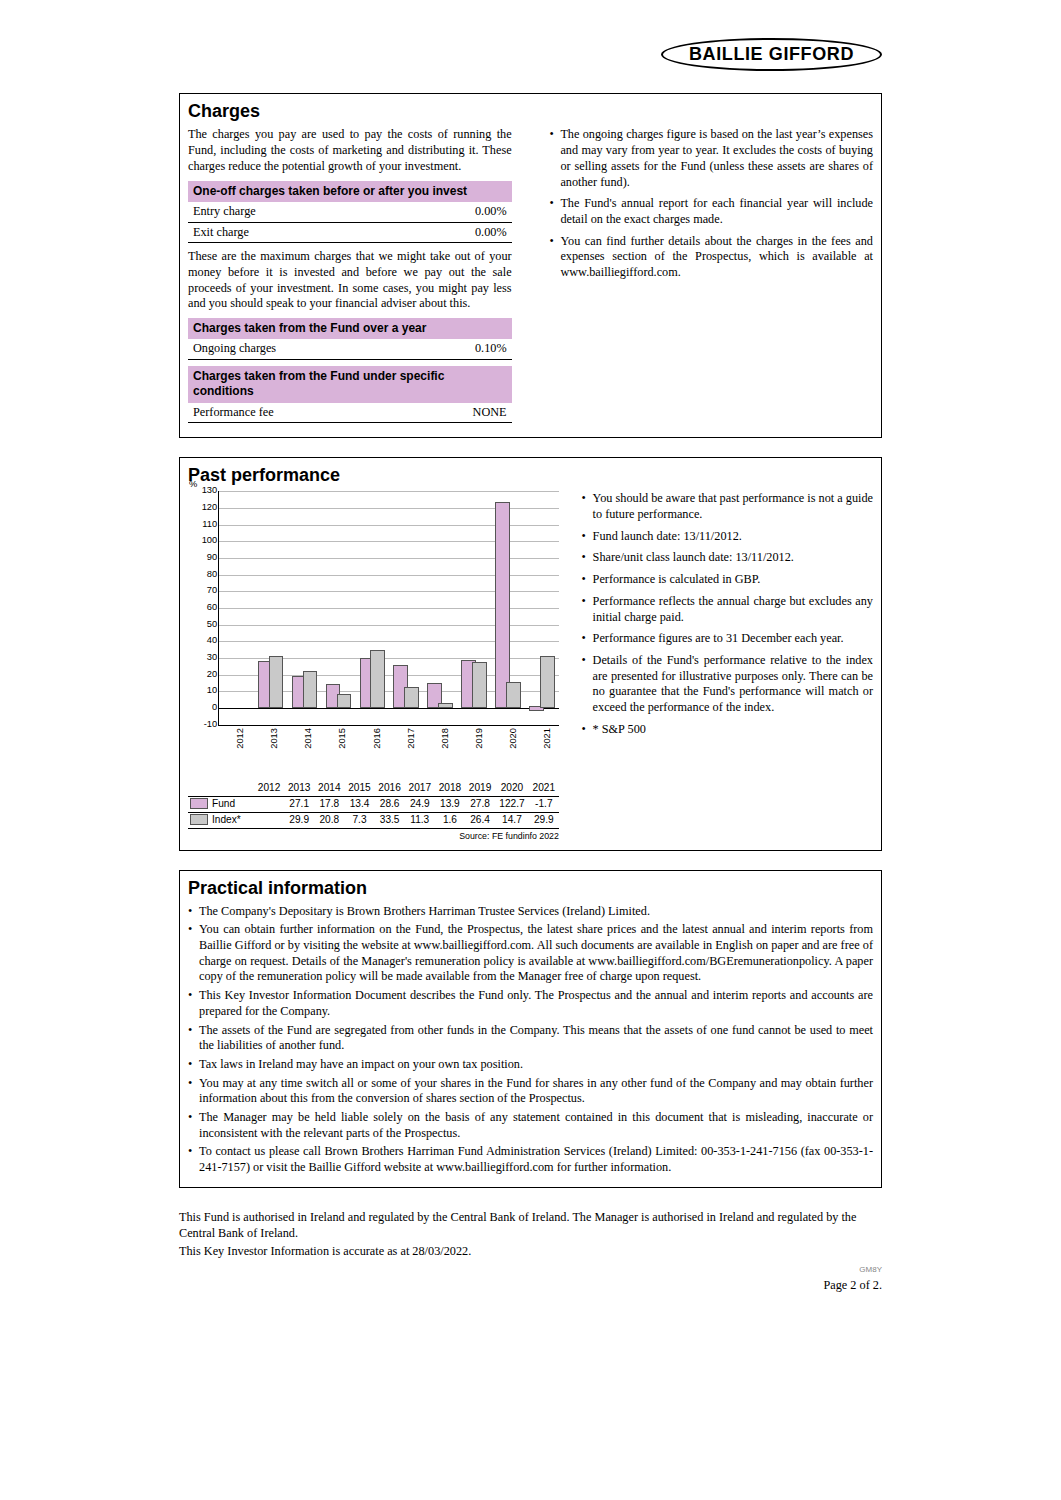BAILLIE GIFFORD
Charges
The charges you pay are used to pay the costs of running the Fund, including the costs of marketing and distributing it. These charges reduce the potential growth of your investment.
| One-off charges taken before or after you invest |
| --- |
| Entry charge | 0.00% |
| Exit charge | 0.00% |
These are the maximum charges that we might take out of your money before it is invested and before we pay out the sale proceeds of your investment. In some cases, you might pay less and you should speak to your financial adviser about this.
| Charges taken from the Fund over a year |
| --- |
| Ongoing charges | 0.10% |
| Charges taken from the Fund under specific conditions |
| --- |
| Performance fee | NONE |
The ongoing charges figure is based on the last year’s expenses and may vary from year to year. It excludes the costs of buying or selling assets for the Fund (unless these assets are shares of another fund).
The Fund's annual report for each financial year will include detail on the exact charges made.
You can find further details about the charges in the fees and expenses section of the Prospectus, which is available at www.bailliegifford.com.
Past performance
%
130 120 110 100 90 80 70 60 50 40 30 20 10 0 -10
2012
2013
2014
2015
2016
2017
2018
2019
2020
2021
| | 2012 | 2013 | 2014 | 2015 | 2016 | 2017 | 2018 | 2019 | 2020 | 2021 |
| Fund | | 27.1 | 17.8 | 13.4 | 28.6 | 24.9 | 13.9 | 27.8 | 122.7 | -1.7 |
| Index* | | 29.9 | 20.8 | 7.3 | 33.5 | 11.3 | 1.6 | 26.4 | 14.7 | 29.9 |
Source: FE fundinfo 2022
You should be aware that past performance is not a guide to future performance.
Fund launch date: 13/11/2012.
Share/unit class launch date: 13/11/2012.
Performance is calculated in GBP.
Performance reflects the annual charge but excludes any initial charge paid.
Performance figures are to 31 December each year.
Details of the Fund's performance relative to the index are presented for illustrative purposes only. There can be no guarantee that the Fund's performance will match or exceed the performance of the index.
* S&P 500
Practical information
The Company's Depositary is Brown Brothers Harriman Trustee Services (Ireland) Limited.
You can obtain further information on the Fund, the Prospectus, the latest share prices and the latest annual and interim reports from Baillie Gifford or by visiting the website at www.bailliegifford.com. All such documents are available in English on paper and are free of charge on request. Details of the Manager's remuneration policy is available at www.bailliegifford.com/BGEremunerationpolicy. A paper copy of the remuneration policy will be made available from the Manager free of charge upon request.
This Key Investor Information Document describes the Fund only. The Prospectus and the annual and interim reports and accounts are prepared for the Company.
The assets of the Fund are segregated from other funds in the Company. This means that the assets of one fund cannot be used to meet the liabilities of another fund.
Tax laws in Ireland may have an impact on your own tax position.
You may at any time switch all or some of your shares in the Fund for shares in any other fund of the Company and may obtain further information about this from the conversion of shares section of the Prospectus.
The Manager may be held liable solely on the basis of any statement contained in this document that is misleading, inaccurate or inconsistent with the relevant parts of the Prospectus.
To contact us please call Brown Brothers Harriman Fund Administration Services (Ireland) Limited: 00-353-1-241-7156 (fax 00-353-1-241-7157) or visit the Baillie Gifford website at www.bailliegifford.com for further information.
This Fund is authorised in Ireland and regulated by the Central Bank of Ireland. The Manager is authorised in Ireland and regulated by the Central Bank of Ireland.
This Key Investor Information is accurate as at 28/03/2022.
GM8Y
Page 2 of 2.